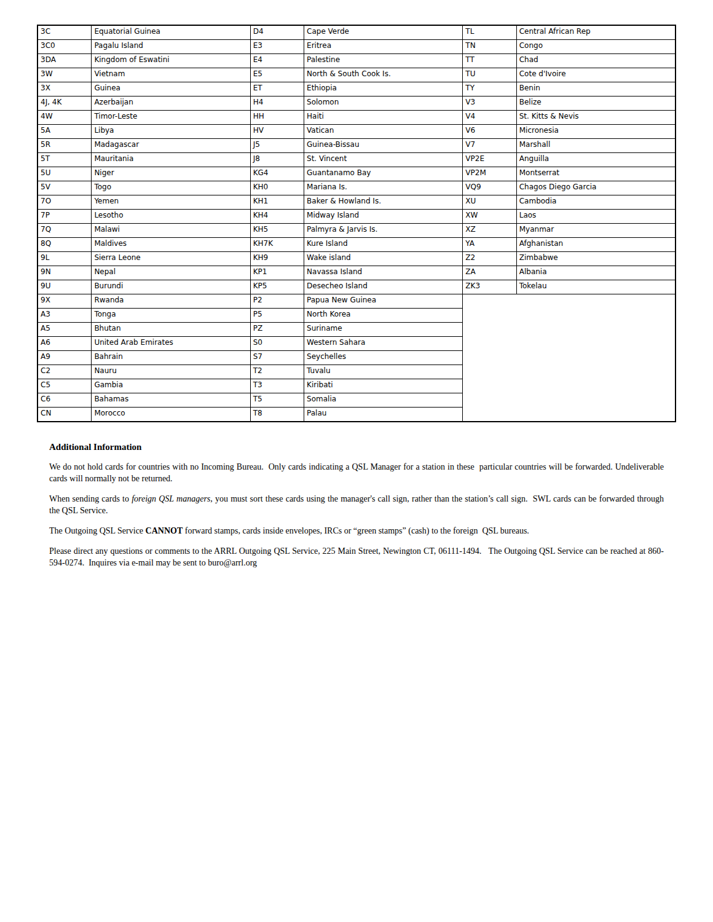| 3C | Equatorial Guinea | D4 | Cape Verde | TL | Central African Rep |
| 3C0 | Pagalu Island | E3 | Eritrea | TN | Congo |
| 3DA | Kingdom of Eswatini | E4 | Palestine | TT | Chad |
| 3W | Vietnam | E5 | North & South Cook Is. | TU | Cote d'Ivoire |
| 3X | Guinea | ET | Ethiopia | TY | Benin |
| 4J, 4K | Azerbaijan | H4 | Solomon | V3 | Belize |
| 4W | Timor-Leste | HH | Haiti | V4 | St. Kitts & Nevis |
| 5A | Libya | HV | Vatican | V6 | Micronesia |
| 5R | Madagascar | J5 | Guinea-Bissau | V7 | Marshall |
| 5T | Mauritania | J8 | St. Vincent | VP2E | Anguilla |
| 5U | Niger | KG4 | Guantanamo Bay | VP2M | Montserrat |
| 5V | Togo | KH0 | Mariana Is. | VQ9 | Chagos Diego Garcia |
| 7O | Yemen | KH1 | Baker & Howland Is. | XU | Cambodia |
| 7P | Lesotho | KH4 | Midway Island | XW | Laos |
| 7Q | Malawi | KH5 | Palmyra & Jarvis Is. | XZ | Myanmar |
| 8Q | Maldives | KH7K | Kure Island | YA | Afghanistan |
| 9L | Sierra Leone | KH9 | Wake island | Z2 | Zimbabwe |
| 9N | Nepal | KP1 | Navassa Island | ZA | Albania |
| 9U | Burundi | KP5 | Desecheo Island | ZK3 | Tokelau |
| 9X | Rwanda | P2 | Papua New Guinea | | |
| A3 | Tonga | P5 | North Korea | | |
| A5 | Bhutan | PZ | Suriname | | |
| A6 | United Arab Emirates | S0 | Western Sahara | | |
| A9 | Bahrain | S7 | Seychelles | | |
| C2 | Nauru | T2 | Tuvalu | | |
| C5 | Gambia | T3 | Kiribati | | |
| C6 | Bahamas | T5 | Somalia | | |
| CN | Morocco | T8 | Palau | | |
Additional Information
We do not hold cards for countries with no Incoming Bureau. Only cards indicating a QSL Manager for a station in these particular countries will be forwarded. Undeliverable cards will normally not be returned.
When sending cards to foreign QSL managers, you must sort these cards using the manager's call sign, rather than the station’s call sign. SWL cards can be forwarded through the QSL Service.
The Outgoing QSL Service CANNOT forward stamps, cards inside envelopes, IRCs or “green stamps” (cash) to the foreign QSL bureaus.
Please direct any questions or comments to the ARRL Outgoing QSL Service, 225 Main Street, Newington CT, 06111-1494. The Outgoing QSL Service can be reached at 860-594-0274. Inquires via e-mail may be sent to buro@arrl.org